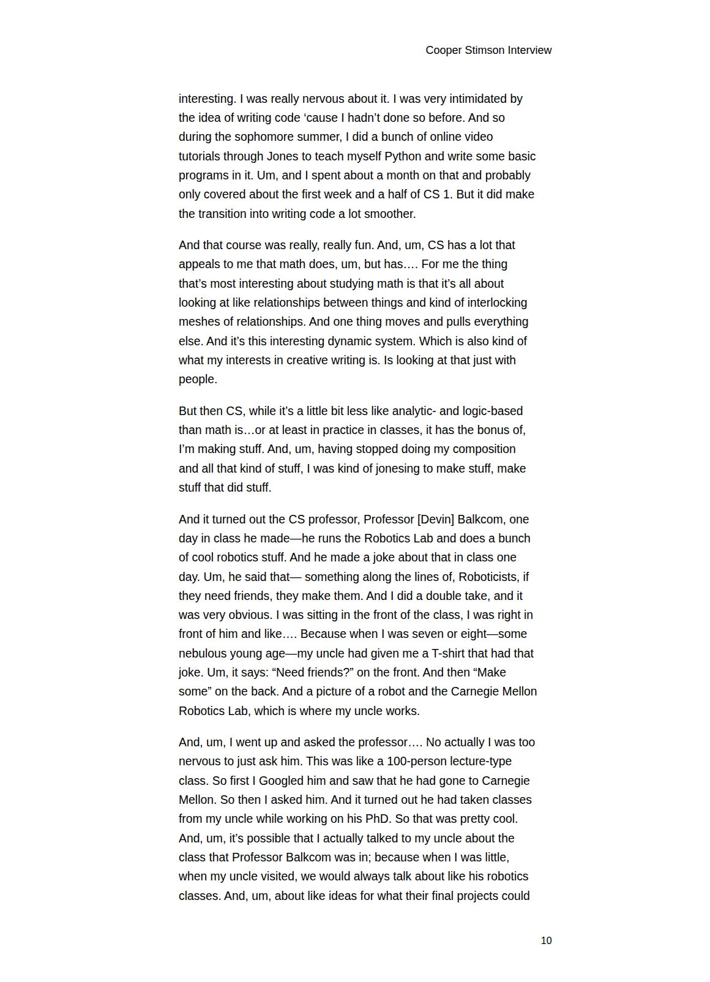Cooper Stimson Interview
interesting. I was really nervous about it. I was very intimidated by the idea of writing code ‘cause I hadn’t done so before. And so during the sophomore summer, I did a bunch of online video tutorials through Jones to teach myself Python and write some basic programs in it. Um, and I spent about a month on that and probably only covered about the first week and a half of CS 1. But it did make the transition into writing code a lot smoother.
And that course was really, really fun. And, um, CS has a lot that appeals to me that math does, um, but has…. For me the thing that’s most interesting about studying math is that it’s all about looking at like relationships between things and kind of interlocking meshes of relationships. And one thing moves and pulls everything else. And it’s this interesting dynamic system. Which is also kind of what my interests in creative writing is. Is looking at that just with people.
But then CS, while it’s a little bit less like analytic- and logic-based than math is…or at least in practice in classes, it has the bonus of, I’m making stuff. And, um, having stopped doing my composition and all that kind of stuff, I was kind of jonesing to make stuff, make stuff that did stuff.
And it turned out the CS professor, Professor [Devin] Balkcom, one day in class he made—he runs the Robotics Lab and does a bunch of cool robotics stuff. And he made a joke about that in class one day. Um, he said that— something along the lines of, Roboticists, if they need friends, they make them. And I did a double take, and it was very obvious. I was sitting in the front of the class, I was right in front of him and like…. Because when I was seven or eight—some nebulous young age—my uncle had given me a T-shirt that had that joke. Um, it says: “Need friends?” on the front. And then “Make some” on the back. And a picture of a robot and the Carnegie Mellon Robotics Lab, which is where my uncle works.
And, um, I went up and asked the professor…. No actually I was too nervous to just ask him. This was like a 100-person lecture-type class. So first I Googled him and saw that he had gone to Carnegie Mellon. So then I asked him. And it turned out he had taken classes from my uncle while working on his PhD. So that was pretty cool. And, um, it’s possible that I actually talked to my uncle about the class that Professor Balkcom was in; because when I was little, when my uncle visited, we would always talk about like his robotics classes. And, um, about like ideas for what their final projects could
10